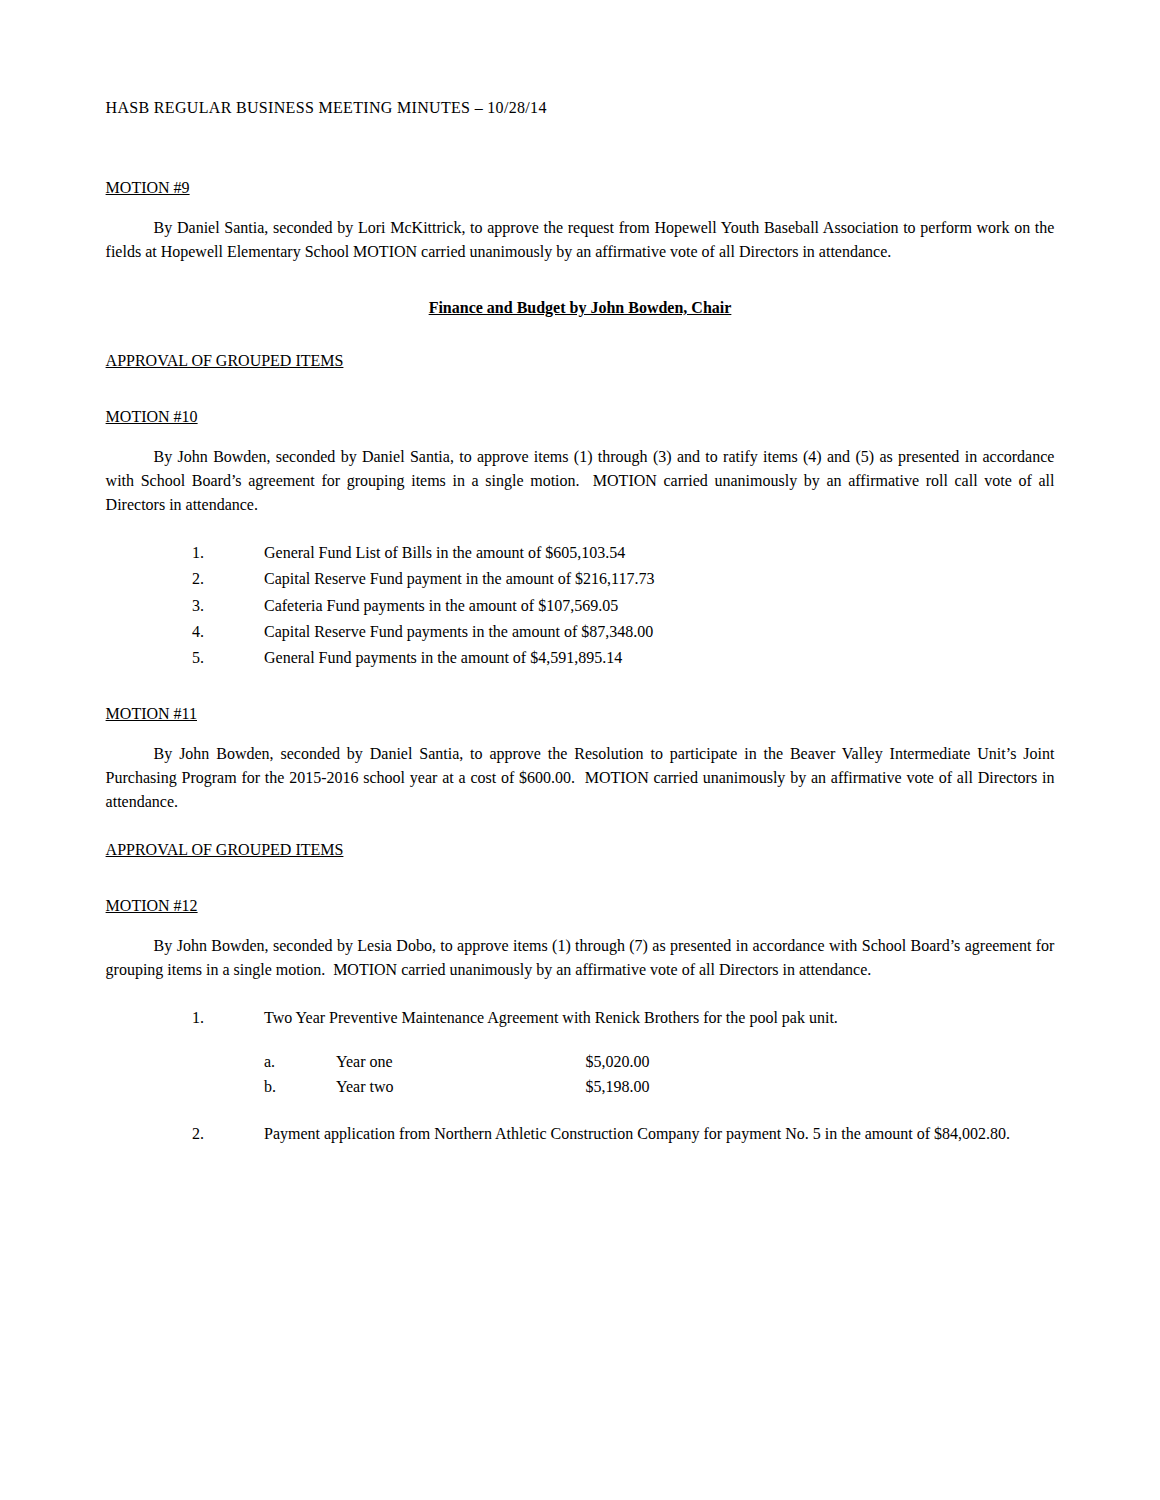HASB REGULAR BUSINESS MEETING MINUTES – 10/28/14
MOTION #9
By Daniel Santia, seconded by Lori McKittrick, to approve the request from Hopewell Youth Baseball Association to perform work on the fields at Hopewell Elementary School MOTION carried unanimously by an affirmative vote of all Directors in attendance.
Finance and Budget by John Bowden, Chair
APPROVAL OF GROUPED ITEMS
MOTION #10
By John Bowden, seconded by Daniel Santia, to approve items (1) through (3) and to ratify items (4) and (5) as presented in accordance with School Board’s agreement for grouping items in a single motion. MOTION carried unanimously by an affirmative roll call vote of all Directors in attendance.
General Fund List of Bills in the amount of $605,103.54
Capital Reserve Fund payment in the amount of $216,117.73
Cafeteria Fund payments in the amount of $107,569.05
Capital Reserve Fund payments in the amount of $87,348.00
General Fund payments in the amount of $4,591,895.14
MOTION #11
By John Bowden, seconded by Daniel Santia, to approve the Resolution to participate in the Beaver Valley Intermediate Unit’s Joint Purchasing Program for the 2015-2016 school year at a cost of $600.00. MOTION carried unanimously by an affirmative vote of all Directors in attendance.
APPROVAL OF GROUPED ITEMS
MOTION #12
By John Bowden, seconded by Lesia Dobo, to approve items (1) through (7) as presented in accordance with School Board’s agreement for grouping items in a single motion. MOTION carried unanimously by an affirmative vote of all Directors in attendance.
Two Year Preventive Maintenance Agreement with Renick Brothers for the pool pak unit.
a. Year one$5,020.00
b. Year two$5,198.00
Payment application from Northern Athletic Construction Company for payment No. 5 in the amount of $84,002.80.